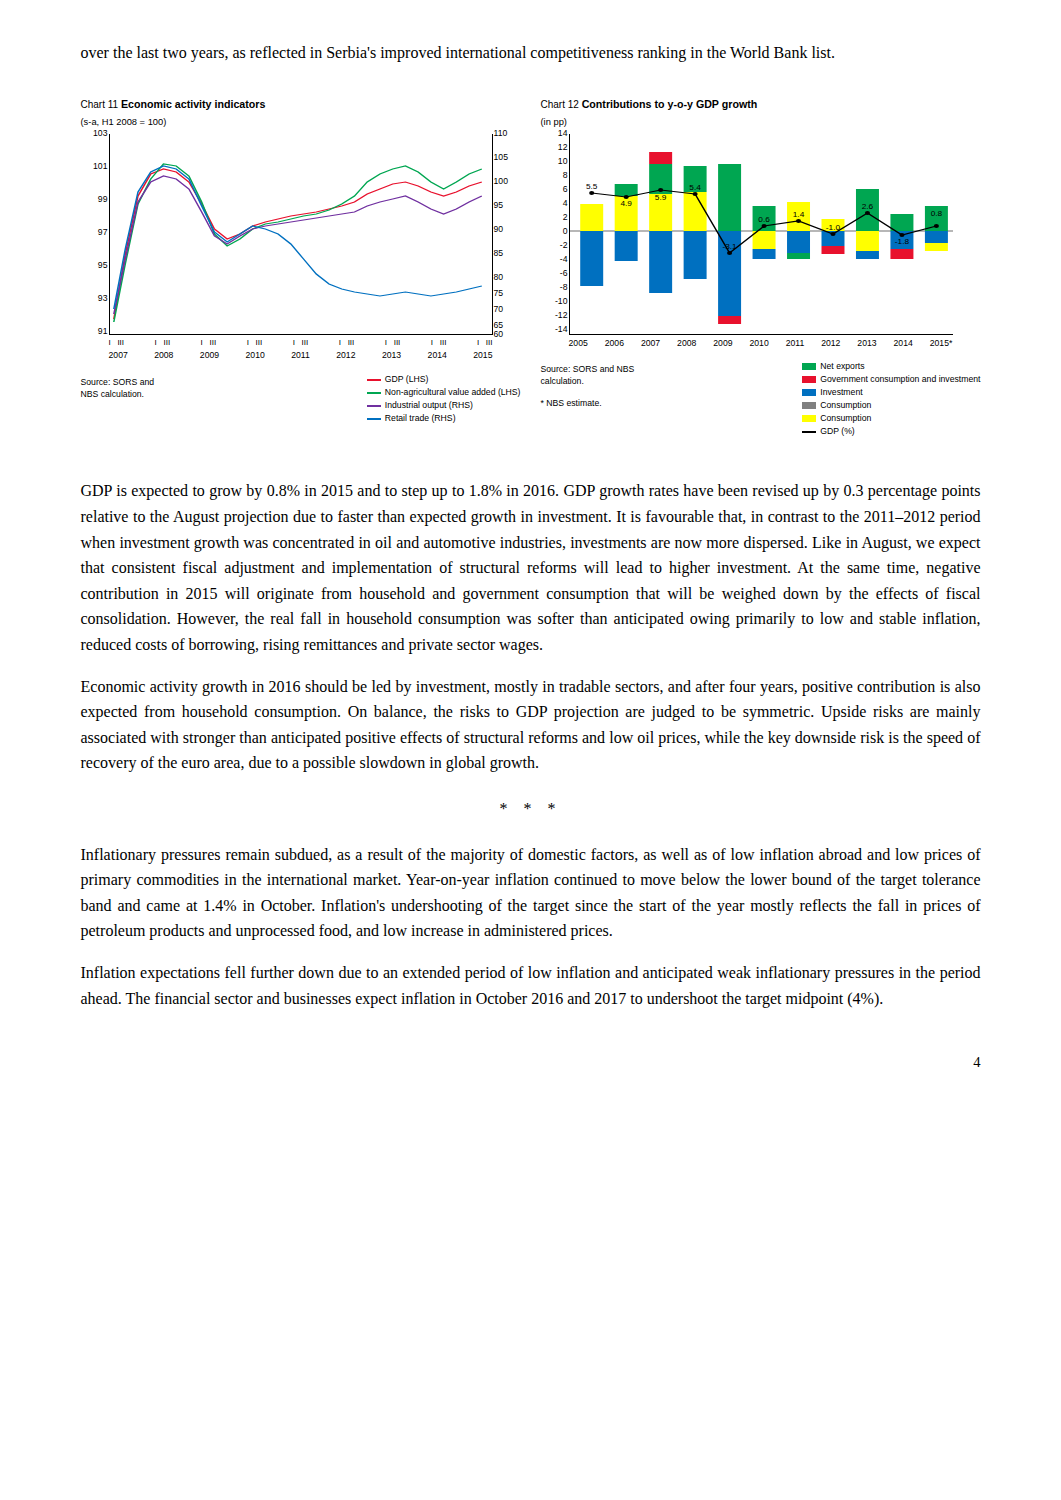over the last two years, as reflected in Serbia's improved international competitiveness ranking in the World Bank list.
Chart 11 Economic activity indicators
(s-a, H1 2008 = 100)
103
101
99
97
95
93
91
110
105
100
95
90
85
80
75
70
65
60
I III I III I III I III I III I III I III I III I III
2007 2008 2009 2010 2011 2012 2013 2014 2015
Source: SORS and
NBS calculation.
GDP (LHS)
Non-agricultural value added (LHS)
Industrial output (RHS)
Retail trade (RHS)
Chart 12 Contributions to y-o-y GDP growth
(in pp)
14
12
10
8
6
4
2
0
-2
-4
-6
-8
-10
-12
-14
5.5 4.9 5.9 5.4 -3.1 0.6 1.4 -1.0 2.6 -1.8 0.8
2005 2006 2007 2008 2009 2010 2011 2012 2013 2014 2015*
Source: SORS and NBS
calculation.
* NBS estimate.
Net exports
Government consumption and investment
Investment
Consumption
Consumption
GDP (%)
GDP is expected to grow by 0.8% in 2015 and to step up to 1.8% in 2016. GDP growth rates have been revised up by 0.3 percentage points relative to the August projection due to faster than expected growth in investment. It is favourable that, in contrast to the 2011–2012 period when investment growth was concentrated in oil and automotive industries, investments are now more dispersed. Like in August, we expect that consistent fiscal adjustment and implementation of structural reforms will lead to higher investment. At the same time, negative contribution in 2015 will originate from household and government consumption that will be weighed down by the effects of fiscal consolidation. However, the real fall in household consumption was softer than anticipated owing primarily to low and stable inflation, reduced costs of borrowing, rising remittances and private sector wages.
Economic activity growth in 2016 should be led by investment, mostly in tradable sectors, and after four years, positive contribution is also expected from household consumption. On balance, the risks to GDP projection are judged to be symmetric. Upside risks are mainly associated with stronger than anticipated positive effects of structural reforms and low oil prices, while the key downside risk is the speed of recovery of the euro area, due to a possible slowdown in global growth.
* * *
Inflationary pressures remain subdued, as a result of the majority of domestic factors, as well as of low inflation abroad and low prices of primary commodities in the international market. Year-on-year inflation continued to move below the lower bound of the target tolerance band and came at 1.4% in October. Inflation's undershooting of the target since the start of the year mostly reflects the fall in prices of petroleum products and unprocessed food, and low increase in administered prices.
Inflation expectations fell further down due to an extended period of low inflation and anticipated weak inflationary pressures in the period ahead. The financial sector and businesses expect inflation in October 2016 and 2017 to undershoot the target midpoint (4%).
4